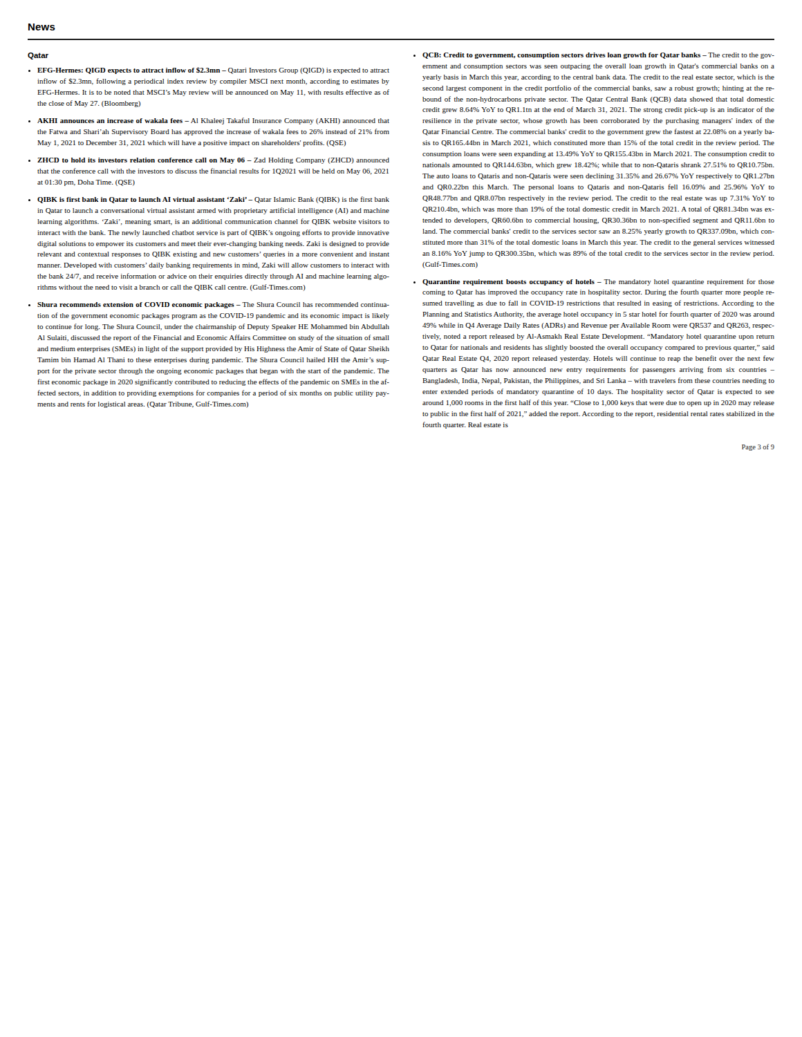News
Qatar
EFG-Hermes: QIGD expects to attract inflow of $2.3mn – Qatari Investors Group (QIGD) is expected to attract inflow of $2.3mn, following a periodical index review by compiler MSCI next month, according to estimates by EFG-Hermes. It is to be noted that MSCI’s May review will be announced on May 11, with results effective as of the close of May 27. (Bloomberg)
AKHI announces an increase of wakala fees – Al Khaleej Takaful Insurance Company (AKHI) announced that the Fatwa and Shari’ah Supervisory Board has approved the increase of wakala fees to 26% instead of 21% from May 1, 2021 to December 31, 2021 which will have a positive impact on shareholders' profits. (QSE)
ZHCD to hold its investors relation conference call on May 06 – Zad Holding Company (ZHCD) announced that the conference call with the investors to discuss the financial results for 1Q2021 will be held on May 06, 2021 at 01:30 pm, Doha Time. (QSE)
QIBK is first bank in Qatar to launch AI virtual assistant ‘Zaki’ – Qatar Islamic Bank (QIBK) is the first bank in Qatar to launch a conversational virtual assistant armed with proprietary artificial intelligence (AI) and machine learning algorithms. ‘Zaki’, meaning smart, is an additional communication channel for QIBK website visitors to interact with the bank. The newly launched chatbot service is part of QIBK’s ongoing efforts to provide innovative digital solutions to empower its customers and meet their ever-changing banking needs. Zaki is designed to provide relevant and contextual responses to QIBK existing and new customers’ queries in a more convenient and instant manner. Developed with customers’ daily banking requirements in mind, Zaki will allow customers to interact with the bank 24/7, and receive information or advice on their enquiries directly through AI and machine learning algorithms without the need to visit a branch or call the QIBK call centre. (Gulf-Times.com)
Shura recommends extension of COVID economic packages – The Shura Council has recommended continuation of the government economic packages program as the COVID-19 pandemic and its economic impact is likely to continue for long. The Shura Council, under the chairmanship of Deputy Speaker HE Mohammed bin Abdullah Al Sulaiti, discussed the report of the Financial and Economic Affairs Committee on study of the situation of small and medium enterprises (SMEs) in light of the support provided by His Highness the Amir of State of Qatar Sheikh Tamim bin Hamad Al Thani to these enterprises during pandemic. The Shura Council hailed HH the Amir’s support for the private sector through the ongoing economic packages that began with the start of the pandemic. The first economic package in 2020 significantly contributed to reducing the effects of the pandemic on SMEs in the affected sectors, in addition to providing exemptions for companies for a period of six months on public utility payments and rents for logistical areas. (Qatar Tribune, Gulf-Times.com)
QCB: Credit to government, consumption sectors drives loan growth for Qatar banks – The credit to the government and consumption sectors was seen outpacing the overall loan growth in Qatar's commercial banks on a yearly basis in March this year, according to the central bank data. The credit to the real estate sector, which is the second largest component in the credit portfolio of the commercial banks, saw a robust growth; hinting at the rebound of the non-hydrocarbons private sector. The Qatar Central Bank (QCB) data showed that total domestic credit grew 8.64% YoY to QR1.1tn at the end of March 31, 2021. The strong credit pick-up is an indicator of the resilience in the private sector, whose growth has been corroborated by the purchasing managers' index of the Qatar Financial Centre. The commercial banks' credit to the government grew the fastest at 22.08% on a yearly basis to QR165.44bn in March 2021, which constituted more than 15% of the total credit in the review period. The consumption loans were seen expanding at 13.49% YoY to QR155.43bn in March 2021. The consumption credit to nationals amounted to QR144.63bn, which grew 18.42%; while that to non-Qataris shrank 27.51% to QR10.75bn. The auto loans to Qataris and non-Qataris were seen declining 31.35% and 26.67% YoY respectively to QR1.27bn and QR0.22bn this March. The personal loans to Qataris and non-Qataris fell 16.09% and 25.96% YoY to QR48.77bn and QR8.07bn respectively in the review period. The credit to the real estate was up 7.31% YoY to QR210.4bn, which was more than 19% of the total domestic credit in March 2021. A total of QR81.34bn was extended to developers, QR60.6bn to commercial housing, QR30.36bn to non-specified segment and QR11.6bn to land. The commercial banks' credit to the services sector saw an 8.25% yearly growth to QR337.09bn, which constituted more than 31% of the total domestic loans in March this year. The credit to the general services witnessed an 8.16% YoY jump to QR300.35bn, which was 89% of the total credit to the services sector in the review period. (Gulf-Times.com)
Quarantine requirement boosts occupancy of hotels – The mandatory hotel quarantine requirement for those coming to Qatar has improved the occupancy rate in hospitality sector. During the fourth quarter more people resumed travelling as due to fall in COVID-19 restrictions that resulted in easing of restrictions. According to the Planning and Statistics Authority, the average hotel occupancy in 5 star hotel for fourth quarter of 2020 was around 49% while in Q4 Average Daily Rates (ADRs) and Revenue per Available Room were QR537 and QR263, respectively, noted a report released by Al-Asmakh Real Estate Development. “Mandatory hotel quarantine upon return to Qatar for nationals and residents has slightly boosted the overall occupancy compared to previous quarter,” said Qatar Real Estate Q4, 2020 report released yesterday. Hotels will continue to reap the benefit over the next few quarters as Qatar has now announced new entry requirements for passengers arriving from six countries – Bangladesh, India, Nepal, Pakistan, the Philippines, and Sri Lanka – with travelers from these countries needing to enter extended periods of mandatory quarantine of 10 days. The hospitality sector of Qatar is expected to see around 1,000 rooms in the first half of this year. “Close to 1,000 keys that were due to open up in 2020 may release to public in the first half of 2021,” added the report. According to the report, residential rental rates stabilized in the fourth quarter. Real estate is
Page 3 of 9